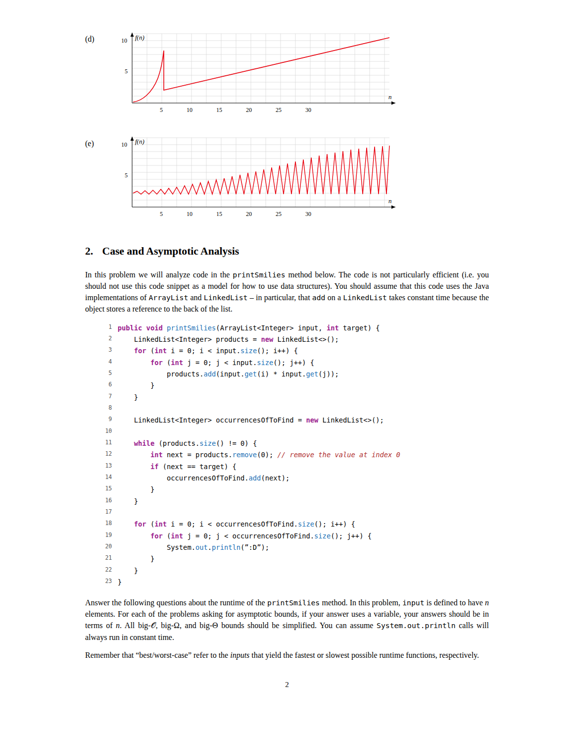(d)
f(n) n 10 5 5 10 15 20 25 30
(e)
f(n) n 10 5 5 10 15 20 25 30
2. Case and Asymptotic Analysis
In this problem we will analyze code in the printSmilies method below. The code is not particularly efficient (i.e. you should not use this code snippet as a model for how to use data structures). You should assume that this code uses the Java implementations of ArrayList and LinkedList – in particular, that add on a LinkedList takes constant time because the object stores a reference to the back of the list.
| 1 | public void printSmilies (ArrayList<Integer> input, int target) { |
| 2 | LinkedList<Integer> products = new LinkedList<>(); |
| 3 | for ( int i = 0 ; i < input. size (); i++) { |
| 4 | for ( int j = 0 ; j < input. size (); j++) { |
| 5 | products. add (input. get (i) * input. get (j)); |
| 6 | } |
| 7 | } |
| 8 | |
| 9 | LinkedList<Integer> occurrencesOfToFind = new LinkedList<>(); |
| 10 | |
| 11 | while (products. size () != 0 ) { |
| 12 | int next = products. remove ( 0 ); // remove the value at index 0 |
| 13 | if (next == target) { |
| 14 | occurrencesOfToFind. add (next); |
| 15 | } |
| 16 | } |
| 17 | |
| 18 | for ( int i = 0 ; i < occurrencesOfToFind. size (); i++) { |
| 19 | for ( int j = 0 ; j < occurrencesOfToFind. size (); j++) { |
| 20 | System. out . println (”:D”); |
| 21 | } |
| 22 | } |
| 23 | } |
Answer the following questions about the runtime of the printSmilies method. In this problem, input is defined to have n elements. For each of the problems asking for asymptotic bounds, if your answer uses a variable, your answers should be in terms of n. All big-𝒪, big-Ω, and big-Θ bounds should be simplified. You can assume System.out.println calls will always run in constant time.
Remember that “best/worst-case” refer to the inputs that yield the fastest or slowest possible runtime functions, respectively.
2